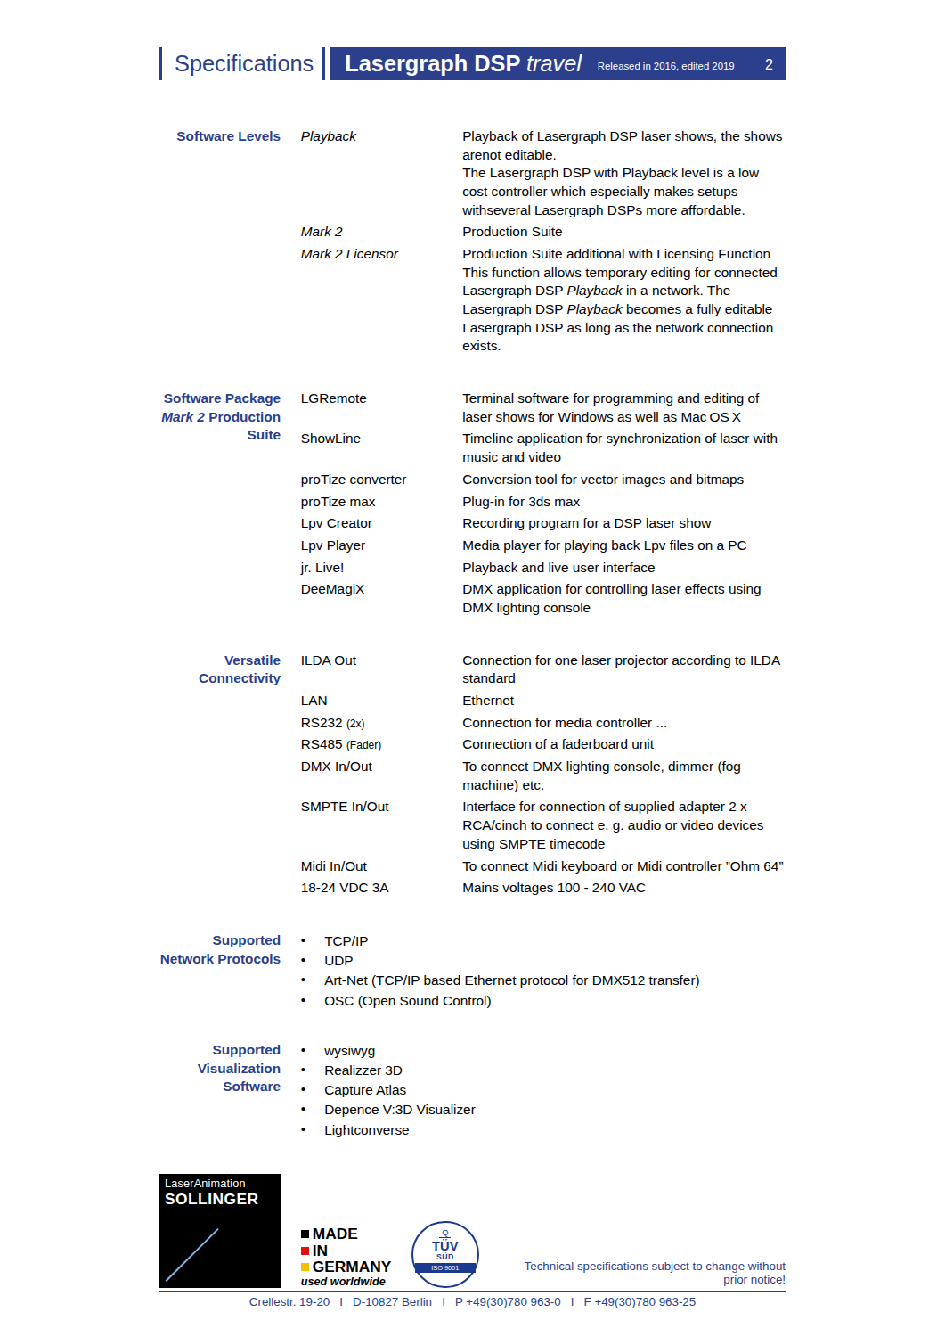Specifications
Lasergraph DSP travel Released in 2016, edited 2019 2
Software Levels
| Playback | Playback of Lasergraph DSP laser shows, the shows arenot editable. The Lasergraph DSP with Playback level is a low cost controller which especially makes setups withseveral Lasergraph DSPs more affordable. |
| Mark 2 | Production Suite |
| Mark 2 Licensor | Production Suite additional with Licensing Function This function allows temporary editing for connected Lasergraph DSP Playback in a network. The Lasergraph DSP Playback becomes a fully editable Lasergraph DSP as long as the network connection exists. |
Software Package
Mark 2 Production Suite
| LGRemote | Terminal software for programming and editing of laser shows for Windows as well as Mac OS X |
| ShowLine | Timeline application for synchronization of laser with music and video |
| proTize converter | Conversion tool for vector images and bitmaps |
| proTize max | Plug-in for 3ds max |
| Lpv Creator | Recording program for a DSP laser show |
| Lpv Player | Media player for playing back Lpv files on a PC |
| jr. Live! | Playback and live user interface |
| DeeMagiX | DMX application for controlling laser effects using DMX lighting console |
Versatile Connectivity
| ILDA Out | Connection for one laser projector according to ILDA standard |
| LAN | Ethernet |
| RS232 (2x) | Connection for media controller ... |
| RS485 (Fader) | Connection of a faderboard unit |
| DMX In/Out | To connect DMX lighting console, dimmer (fog machine) etc. |
| SMPTE In/Out | Interface for connection of supplied adapter 2 x RCA/cinch to connect e. g. audio or video devices using SMPTE timecode |
| Midi In/Out | To connect Midi keyboard or Midi controller ”Ohm 64” |
| 18-24 VDC 3A | Mains voltages 100 - 240 VAC |
Supported Network Protocols
TCP/IP
UDP
Art-Net (TCP/IP based Ethernet protocol for DMX512 transfer)
OSC (Open Sound Control)
Supported Visualization Software
wysiwyg
Realizzer 3D
Capture Atlas
Depence V:3D Visualizer
Lightconverse
LaserAnimation
SOLLINGER
MADE
IN
GERMANY
used worldwide
Q
TÜV
SÜD
ISO 9001
Technical specifications subject to change without prior notice!
Crellestr. 19-20 I D-10827 Berlin I P +49(30)780 963-0 I F +49(30)780 963-25